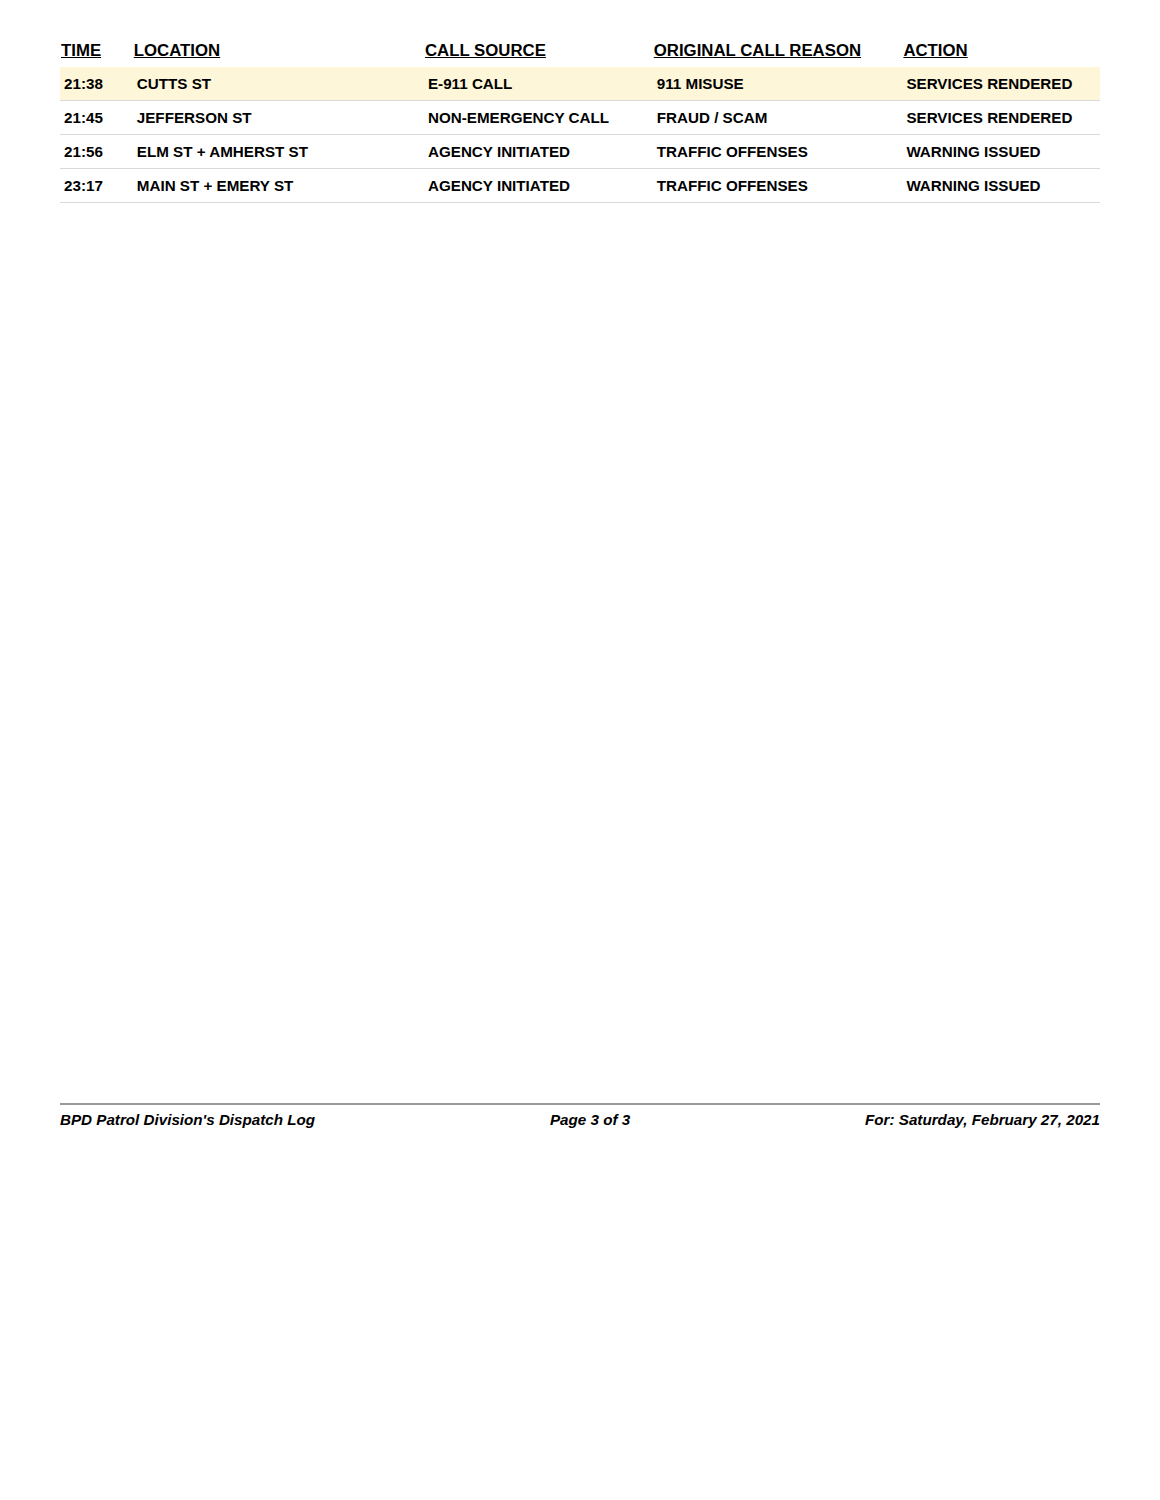| TIME | LOCATION | CALL SOURCE | ORIGINAL CALL REASON | ACTION |
| --- | --- | --- | --- | --- |
| 21:38 | CUTTS ST | E-911 CALL | 911 MISUSE | SERVICES RENDERED |
| 21:45 | JEFFERSON ST | NON-EMERGENCY CALL | FRAUD / SCAM | SERVICES RENDERED |
| 21:56 | ELM ST + AMHERST ST | AGENCY INITIATED | TRAFFIC OFFENSES | WARNING ISSUED |
| 23:17 | MAIN ST + EMERY ST | AGENCY INITIATED | TRAFFIC OFFENSES | WARNING ISSUED |
BPD Patrol Division's Dispatch Log
Page 3 of 3
For: Saturday, February 27, 2021